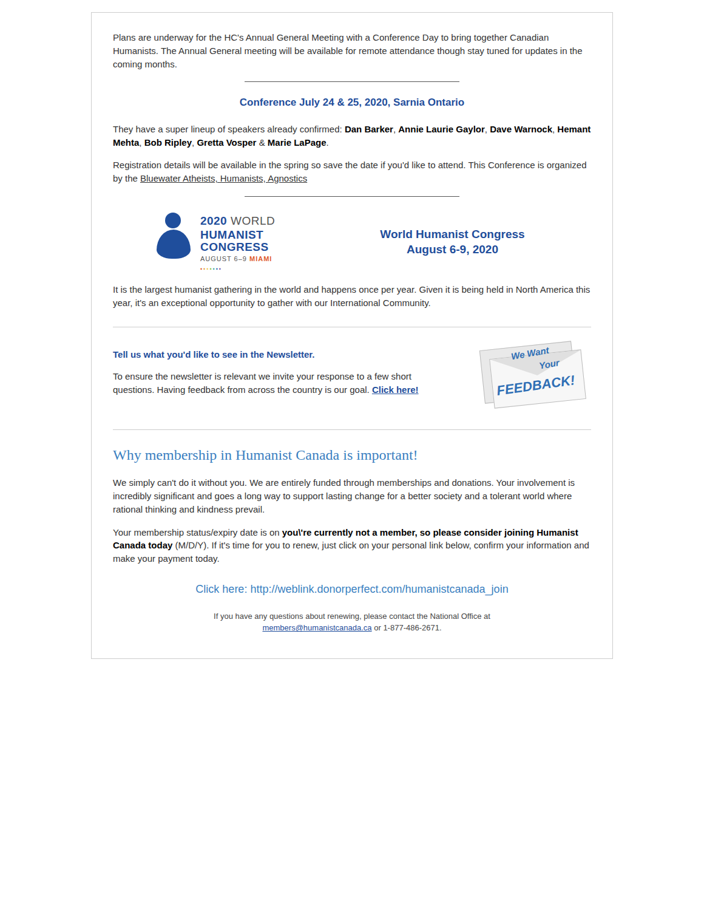Plans are underway for the HC's Annual General Meeting with a Conference Day to bring together Canadian Humanists. The Annual General meeting will be available for remote attendance though stay tuned for updates in the coming months.
Conference July 24 & 25, 2020, Sarnia Ontario
They have a super lineup of speakers already confirmed: Dan Barker, Annie Laurie Gaylor, Dave Warnock, Hemant Mehta, Bob Ripley, Gretta Vosper & Marie LaPage.
Registration details will be available in the spring so save the date if you'd like to attend. This Conference is organized by the Bluewater Atheists, Humanists, Agnostics
2020 WORLD
HUMANIST
CONGRESS
AUGUST 6–9 MIAMI
•••••••
World Humanist Congress
August 6-9, 2020
It is the largest humanist gathering in the world and happens once per year. Given it is being held in North America this year, it's an exceptional opportunity to gather with our International Community.
Tell us what you'd like to see in the Newsletter.
To ensure the newsletter is relevant we invite your response to a few short questions. Having feedback from across the country is our goal. Click here!
We Want
Your
FEEDBACK!
Why membership in Humanist Canada is important!
We simply can't do it without you. We are entirely funded through memberships and donations. Your involvement is incredibly significant and goes a long way to support lasting change for a better society and a tolerant world where rational thinking and kindness prevail.
Your membership status/expiry date is on you\'re currently not a member, so please consider joining Humanist Canada today (M/D/Y). If it's time for you to renew, just click on your personal link below, confirm your information and make your payment today.
Click here: http://weblink.donorperfect.com/humanistcanada_join
If you have any questions about renewing, please contact the National Office at
members@humanistcanada.ca or 1-877-486-2671.